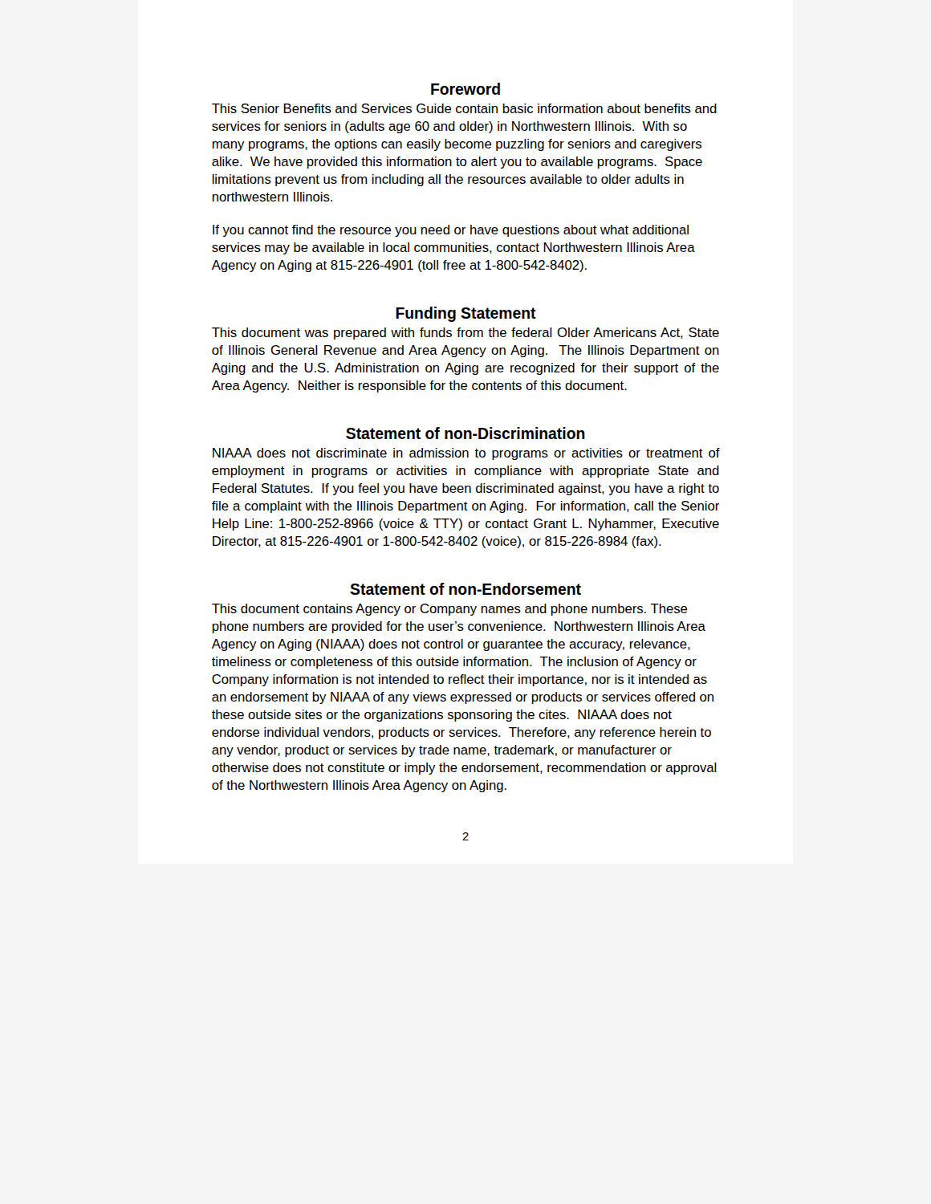Foreword
This Senior Benefits and Services Guide contain basic information about benefits and services for seniors in (adults age 60 and older) in Northwestern Illinois. With so many programs, the options can easily become puzzling for seniors and caregivers alike. We have provided this information to alert you to available programs. Space limitations prevent us from including all the resources available to older adults in northwestern Illinois.
If you cannot find the resource you need or have questions about what additional services may be available in local communities, contact Northwestern Illinois Area Agency on Aging at 815-226-4901 (toll free at 1-800-542-8402).
Funding Statement
This document was prepared with funds from the federal Older Americans Act, State of Illinois General Revenue and Area Agency on Aging. The Illinois Department on Aging and the U.S. Administration on Aging are recognized for their support of the Area Agency. Neither is responsible for the contents of this document.
Statement of non-Discrimination
NIAAA does not discriminate in admission to programs or activities or treatment of employment in programs or activities in compliance with appropriate State and Federal Statutes. If you feel you have been discriminated against, you have a right to file a complaint with the Illinois Department on Aging. For information, call the Senior Help Line: 1-800-252-8966 (voice & TTY) or contact Grant L. Nyhammer, Executive Director, at 815-226-4901 or 1-800-542-8402 (voice), or 815-226-8984 (fax).
Statement of non-Endorsement
This document contains Agency or Company names and phone numbers. These phone numbers are provided for the user’s convenience. Northwestern Illinois Area Agency on Aging (NIAAA) does not control or guarantee the accuracy, relevance, timeliness or completeness of this outside information. The inclusion of Agency or Company information is not intended to reflect their importance, nor is it intended as an endorsement by NIAAA of any views expressed or products or services offered on these outside sites or the organizations sponsoring the cites. NIAAA does not endorse individual vendors, products or services. Therefore, any reference herein to any vendor, product or services by trade name, trademark, or manufacturer or otherwise does not constitute or imply the endorsement, recommendation or approval of the Northwestern Illinois Area Agency on Aging.
2